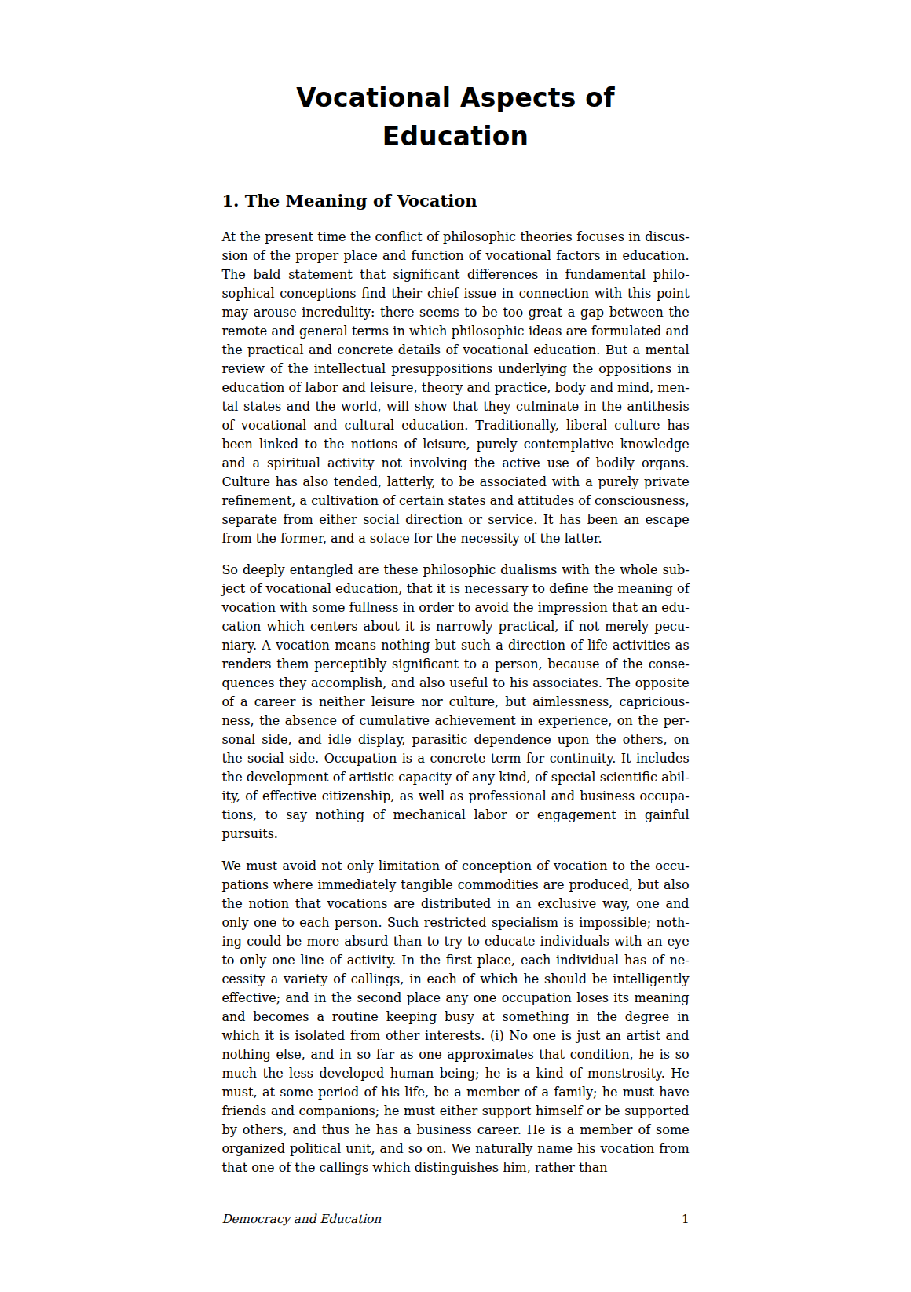Vocational Aspects of Education
1. The Meaning of Vocation
At the present time the conflict of philosophic theories focuses in discussion of the proper place and function of vocational factors in education. The bald statement that significant differences in fundamental philosophical conceptions find their chief issue in connection with this point may arouse incredulity: there seems to be too great a gap between the remote and general terms in which philosophic ideas are formulated and the practical and concrete details of vocational education. But a mental review of the intellectual presuppositions underlying the oppositions in education of labor and leisure, theory and practice, body and mind, mental states and the world, will show that they culminate in the antithesis of vocational and cultural education. Traditionally, liberal culture has been linked to the notions of leisure, purely contemplative knowledge and a spiritual activity not involving the active use of bodily organs. Culture has also tended, latterly, to be associated with a purely private refinement, a cultivation of certain states and attitudes of consciousness, separate from either social direction or service. It has been an escape from the former, and a solace for the necessity of the latter.
So deeply entangled are these philosophic dualisms with the whole subject of vocational education, that it is necessary to define the meaning of vocation with some fullness in order to avoid the impression that an education which centers about it is narrowly practical, if not merely pecuniary. A vocation means nothing but such a direction of life activities as renders them perceptibly significant to a person, because of the consequences they accomplish, and also useful to his associates. The opposite of a career is neither leisure nor culture, but aimlessness, capriciousness, the absence of cumulative achievement in experience, on the personal side, and idle display, parasitic dependence upon the others, on the social side. Occupation is a concrete term for continuity. It includes the development of artistic capacity of any kind, of special scientific ability, of effective citizenship, as well as professional and business occupations, to say nothing of mechanical labor or engagement in gainful pursuits.
We must avoid not only limitation of conception of vocation to the occupations where immediately tangible commodities are produced, but also the notion that vocations are distributed in an exclusive way, one and only one to each person. Such restricted specialism is impossible; nothing could be more absurd than to try to educate individuals with an eye to only one line of activity. In the first place, each individual has of necessity a variety of callings, in each of which he should be intelligently effective; and in the second place any one occupation loses its meaning and becomes a routine keeping busy at something in the degree in which it is isolated from other interests. (i) No one is just an artist and nothing else, and in so far as one approximates that condition, he is so much the less developed human being; he is a kind of monstrosity. He must, at some period of his life, be a member of a family; he must have friends and companions; he must either support himself or be supported by others, and thus he has a business career. He is a member of some organized political unit, and so on. We naturally name his vocation from that one of the callings which distinguishes him, rather than
Democracy and Education 1